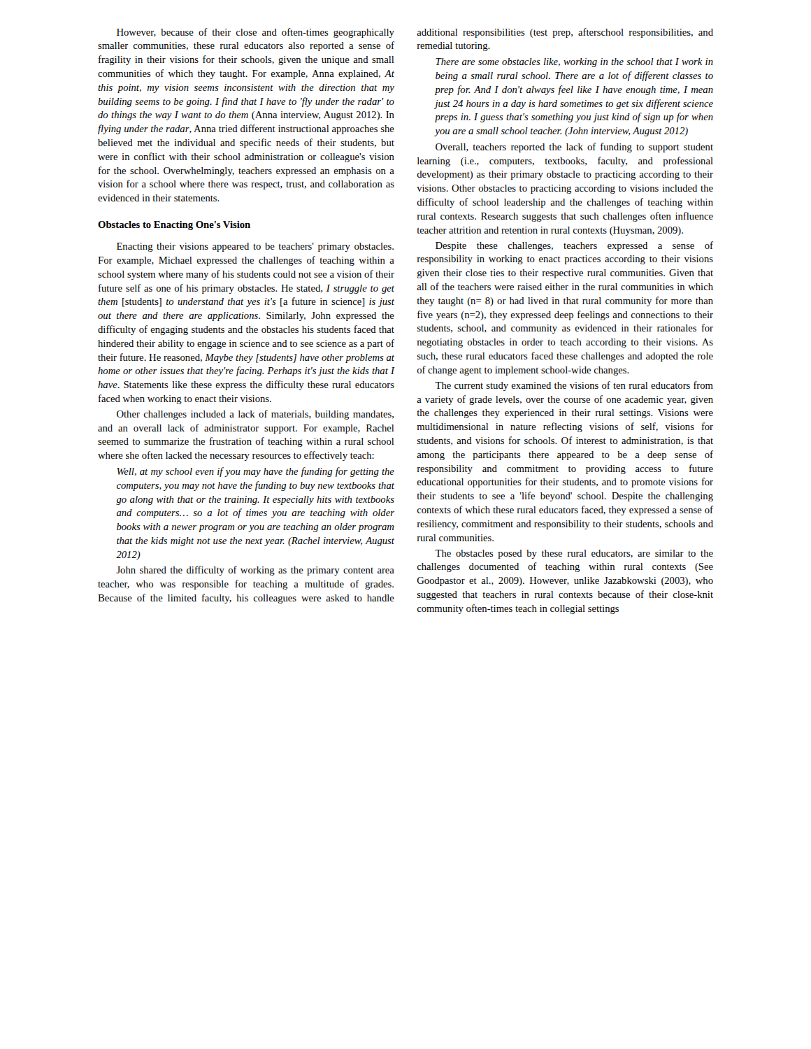However, because of their close and often-times geographically smaller communities, these rural educators also reported a sense of fragility in their visions for their schools, given the unique and small communities of which they taught. For example, Anna explained, At this point, my vision seems inconsistent with the direction that my building seems to be going. I find that I have to 'fly under the radar' to do things the way I want to do them (Anna interview, August 2012). In flying under the radar, Anna tried different instructional approaches she believed met the individual and specific needs of their students, but were in conflict with their school administration or colleague's vision for the school. Overwhelmingly, teachers expressed an emphasis on a vision for a school where there was respect, trust, and collaboration as evidenced in their statements.
Obstacles to Enacting One's Vision
Enacting their visions appeared to be teachers' primary obstacles. For example, Michael expressed the challenges of teaching within a school system where many of his students could not see a vision of their future self as one of his primary obstacles. He stated, I struggle to get them [students] to understand that yes it's [a future in science] is just out there and there are applications. Similarly, John expressed the difficulty of engaging students and the obstacles his students faced that hindered their ability to engage in science and to see science as a part of their future. He reasoned, Maybe they [students] have other problems at home or other issues that they're facing. Perhaps it's just the kids that I have. Statements like these express the difficulty these rural educators faced when working to enact their visions.
Other challenges included a lack of materials, building mandates, and an overall lack of administrator support. For example, Rachel seemed to summarize the frustration of teaching within a rural school where she often lacked the necessary resources to effectively teach:
Well, at my school even if you may have the funding for getting the computers, you may not have the funding to buy new textbooks that go along with that or the training. It especially hits with textbooks and computers… so a lot of times you are teaching with older books with a newer program or you are teaching an older program that the kids might not use the next year. (Rachel interview, August 2012)
John shared the difficulty of working as the primary content area teacher, who was responsible for teaching a multitude of grades. Because of the limited faculty, his colleagues were asked to handle additional responsibilities (test prep, afterschool responsibilities, and remedial tutoring.
There are some obstacles like, working in the school that I work in being a small rural school. There are a lot of different classes to prep for. And I don't always feel like I have enough time, I mean just 24 hours in a day is hard sometimes to get six different science preps in. I guess that's something you just kind of sign up for when you are a small school teacher. (John interview, August 2012)
Overall, teachers reported the lack of funding to support student learning (i.e., computers, textbooks, faculty, and professional development) as their primary obstacle to practicing according to their visions. Other obstacles to practicing according to visions included the difficulty of school leadership and the challenges of teaching within rural contexts. Research suggests that such challenges often influence teacher attrition and retention in rural contexts (Huysman, 2009).
Despite these challenges, teachers expressed a sense of responsibility in working to enact practices according to their visions given their close ties to their respective rural communities. Given that all of the teachers were raised either in the rural communities in which they taught (n= 8) or had lived in that rural community for more than five years (n=2), they expressed deep feelings and connections to their students, school, and community as evidenced in their rationales for negotiating obstacles in order to teach according to their visions. As such, these rural educators faced these challenges and adopted the role of change agent to implement school-wide changes.
The current study examined the visions of ten rural educators from a variety of grade levels, over the course of one academic year, given the challenges they experienced in their rural settings. Visions were multidimensional in nature reflecting visions of self, visions for students, and visions for schools. Of interest to administration, is that among the participants there appeared to be a deep sense of responsibility and commitment to providing access to future educational opportunities for their students, and to promote visions for their students to see a 'life beyond' school. Despite the challenging contexts of which these rural educators faced, they expressed a sense of resiliency, commitment and responsibility to their students, schools and rural communities.
The obstacles posed by these rural educators, are similar to the challenges documented of teaching within rural contexts (See Goodpastor et al., 2009). However, unlike Jazabkowski (2003), who suggested that teachers in rural contexts because of their close-knit community often-times teach in collegial settings